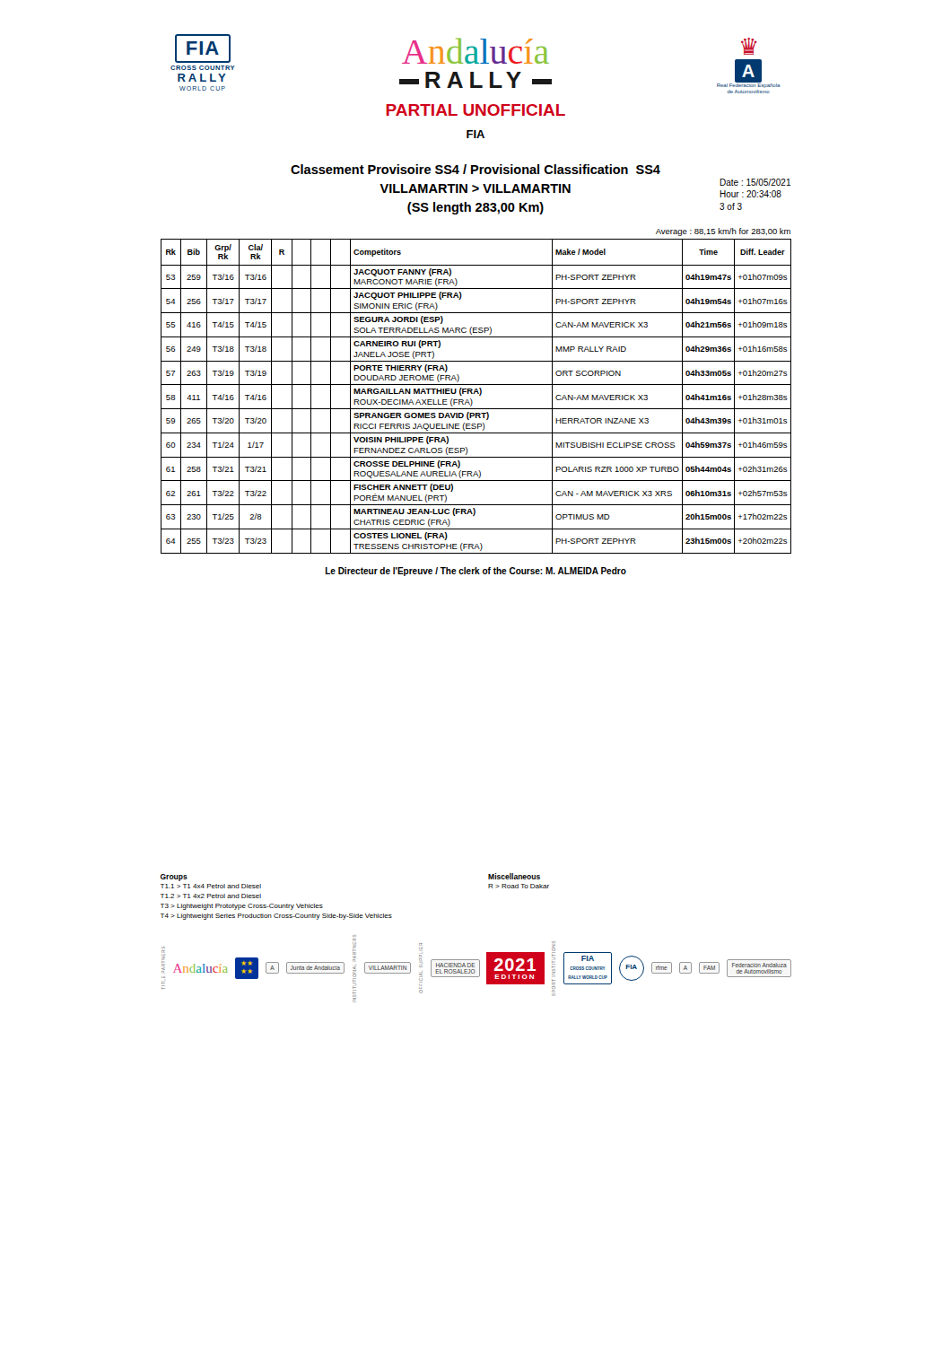FIA
CROSS COUNTRY
RALLY
WORLD CUP
Andalucía
RALLY
♛
A
Real Federación Española
de Automovilismo
PARTIAL UNOFFICIAL
FIA
Date : 15/05/2021
Hour : 20:34:08
3 of 3
Classement Provisoire SS4 / Provisional Classification SS4
VILLAMARTIN > VILLAMARTIN
(SS length 283,00 Km)
Average : 88,15 km/h for 283,00 km
| Rk | Bib | Grp/ Rk | Cla/ Rk | R | | | | Competitors | Make / Model | Time | Diff. Leader |
| --- | --- | --- | --- | --- | --- | --- | --- | --- | --- | --- | --- |
| 53 | 259 | T3/16 | T3/16 | | | | | JACQUOT FANNY (FRA) MARCONOT MARIE (FRA) | PH-SPORT ZEPHYR | 04h19m47s | +01h07m09s |
| 54 | 256 | T3/17 | T3/17 | | | | | JACQUOT PHILIPPE (FRA) SIMONIN ERIC (FRA) | PH-SPORT ZEPHYR | 04h19m54s | +01h07m16s |
| 55 | 416 | T4/15 | T4/15 | | | | | SEGURA JORDI (ESP) SOLA TERRADELLAS MARC (ESP) | CAN-AM MAVERICK X3 | 04h21m56s | +01h09m18s |
| 56 | 249 | T3/18 | T3/18 | | | | | CARNEIRO RUI (PRT) JANELA JOSE (PRT) | MMP RALLY RAID | 04h29m36s | +01h16m58s |
| 57 | 263 | T3/19 | T3/19 | | | | | PORTE THIERRY (FRA) DOUDARD JEROME (FRA) | ORT SCORPION | 04h33m05s | +01h20m27s |
| 58 | 411 | T4/16 | T4/16 | | | | | MARGAILLAN MATTHIEU (FRA) ROUX-DECIMA AXELLE (FRA) | CAN-AM MAVERICK X3 | 04h41m16s | +01h28m38s |
| 59 | 265 | T3/20 | T3/20 | | | | | SPRANGER GOMES DAVID (PRT) RICCI FERRIS JAQUELINE (ESP) | HERRATOR INZANE X3 | 04h43m39s | +01h31m01s |
| 60 | 234 | T1/24 | 1/17 | | | | | VOISIN PHILIPPE (FRA) FERNANDEZ CARLOS (ESP) | MITSUBISHI ECLIPSE CROSS | 04h59m37s | +01h46m59s |
| 61 | 258 | T3/21 | T3/21 | | | | | CROSSE DELPHINE (FRA) ROQUESALANE AURELIA (FRA) | POLARIS RZR 1000 XP TURBO | 05h44m04s | +02h31m26s |
| 62 | 261 | T3/22 | T3/22 | | | | | FISCHER ANNETT (DEU) PORÉM MANUEL (PRT) | CAN - AM MAVERICK X3 XRS | 06h10m31s | +02h57m53s |
| 63 | 230 | T1/25 | 2/8 | | | | | MARTINEAU JEAN-LUC (FRA) CHATRIS CEDRIC (FRA) | OPTIMUS MD | 20h15m00s | +17h02m22s |
| 64 | 255 | T3/23 | T3/23 | | | | | COSTES LIONEL (FRA) TRESSENS CHRISTOPHE (FRA) | PH-SPORT ZEPHYR | 23h15m00s | +20h02m22s |
Le Directeur de l'Epreuve / The clerk of the Course: M. ALMEIDA Pedro
Groups
T1.1 > T1 4x4 Petrol and Diesel
T1.2 > T1 4x2 Petrol and Diesel
T3 > Lightweight Prototype Cross-Country Vehicles
T4 > Lightweight Series Production Cross-Country Side-by-Side Vehicles
Miscellaneous
R > Road To Dakar
TITLE PARTNERS
Andalucía
★★
★★
A
Junta de Andalucía
INSTITUTIONAL PARTNERS
VILLAMARTIN
OFFICIAL SUPPLIER
HACIENDA DE
EL ROSALEJO
2021
EDITION
SPORT INSTITUTIONS
FIA
CROSS COUNTRY
RALLY WORLD CUP
FIA
rfme
A
FAM
Federación Andaluza
de Automovilismo